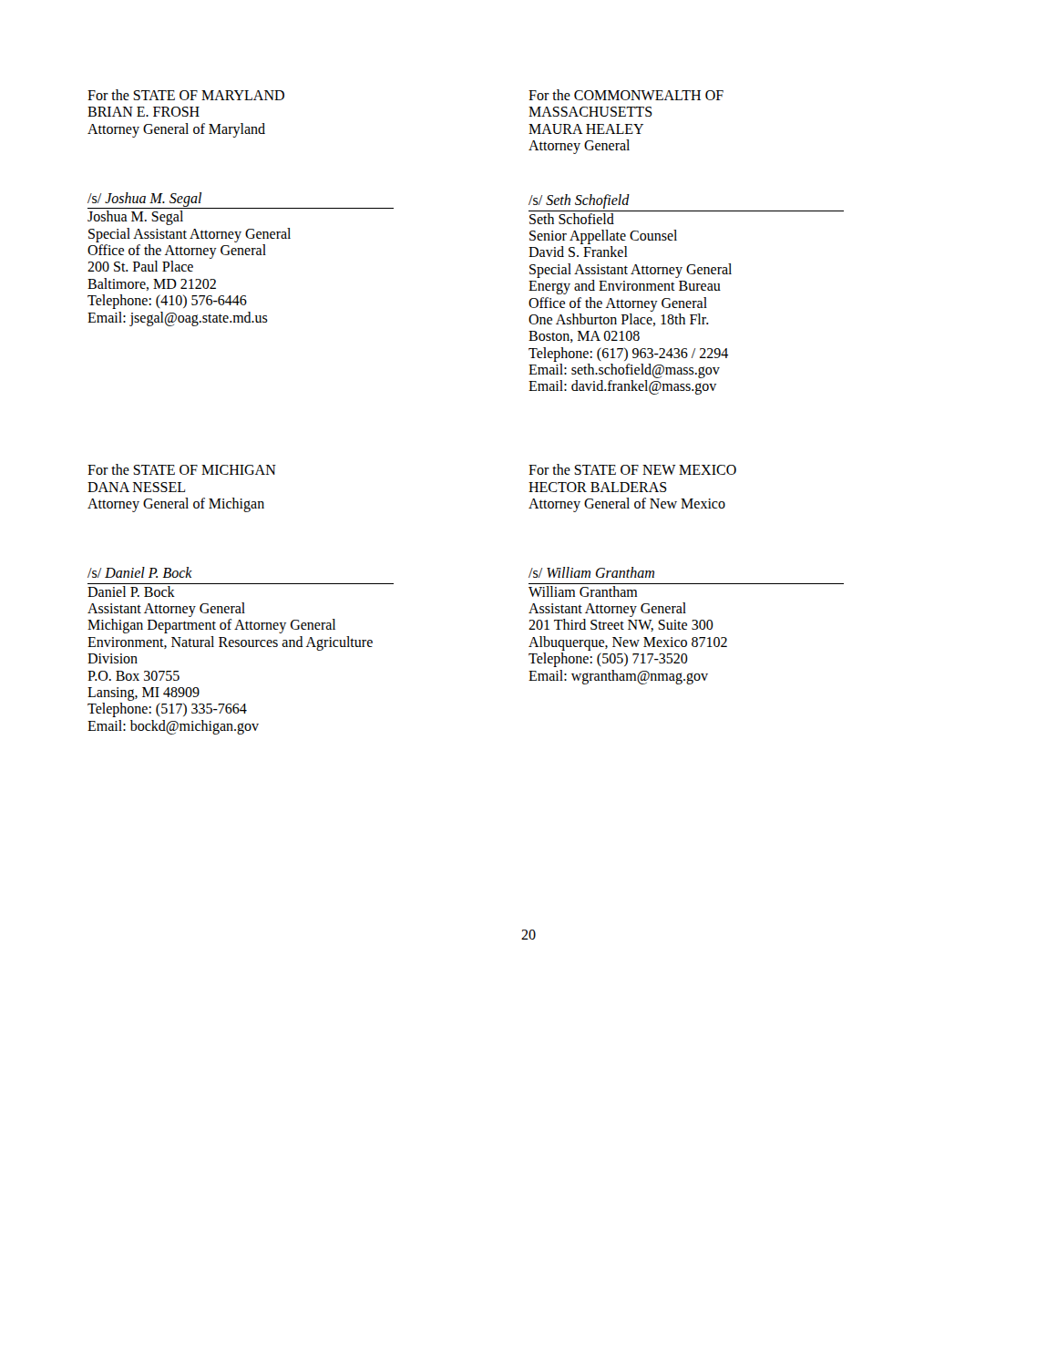| For the STATE OF MARYLAND BRIAN E. FROSH Attorney General of Maryland /s/ Joshua M. Segal Joshua M. Segal Special Assistant Attorney General Office of the Attorney General 200 St. Paul Place Baltimore, MD 21202 Telephone: (410) 576-6446 Email: jsegal@oag.state.md.us | For the COMMONWEALTH OF MASSACHUSETTS MAURA HEALEY Attorney General /s/ Seth Schofield Seth Schofield Senior Appellate Counsel David S. Frankel Special Assistant Attorney General Energy and Environment Bureau Office of the Attorney General One Ashburton Place, 18th Flr. Boston, MA 02108 Telephone: (617) 963-2436 / 2294 Email: seth.schofield@mass.gov Email: david.frankel@mass.gov |
| For the STATE OF MICHIGAN DANA NESSEL Attorney General of Michigan /s/ Daniel P. Bock Daniel P. Bock Assistant Attorney General Michigan Department of Attorney General Environment, Natural Resources and Agriculture Division P.O. Box 30755 Lansing, MI 48909 Telephone: (517) 335-7664 Email: bockd@michigan.gov | For the STATE OF NEW MEXICO HECTOR BALDERAS Attorney General of New Mexico /s/ William Grantham William Grantham Assistant Attorney General 201 Third Street NW, Suite 300 Albuquerque, New Mexico 87102 Telephone: (505) 717-3520 Email: wgrantham@nmag.gov |
20